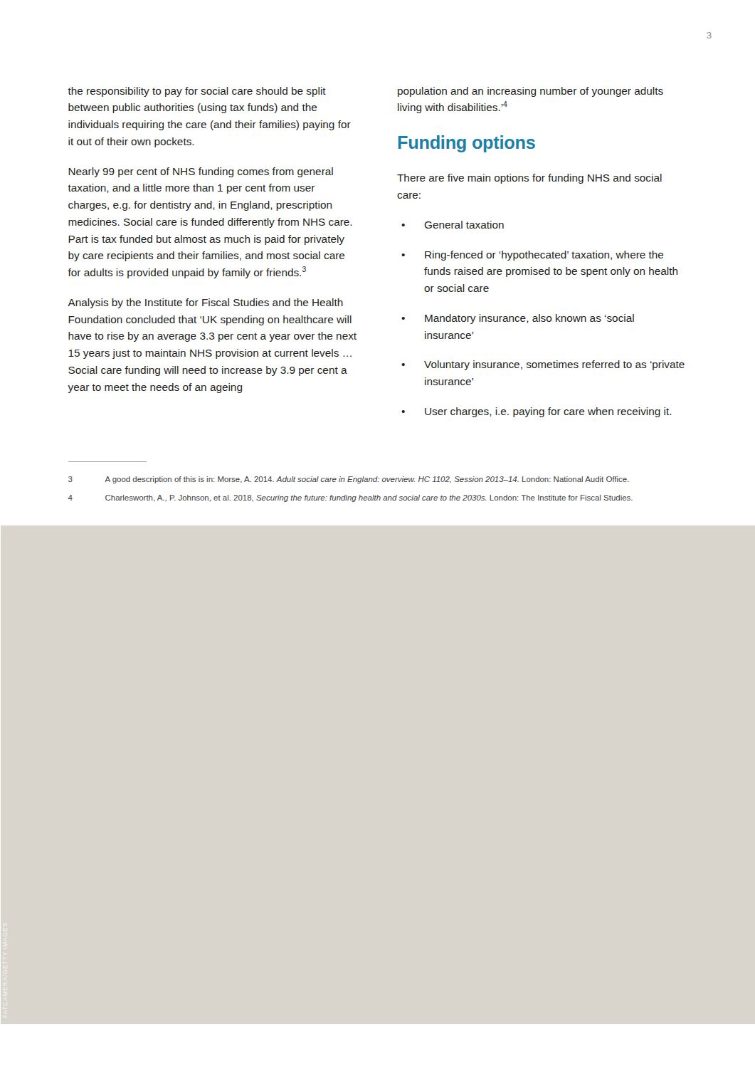3
the responsibility to pay for social care should be split between public authorities (using tax funds) and the individuals requiring the care (and their families) paying for it out of their own pockets.
Nearly 99 per cent of NHS funding comes from general taxation, and a little more than 1 per cent from user charges, e.g. for dentistry and, in England, prescription medicines. Social care is funded differently from NHS care. Part is tax funded but almost as much is paid for privately by care recipients and their families, and most social care for adults is provided unpaid by family or friends.3
Analysis by the Institute for Fiscal Studies and the Health Foundation concluded that ‘UK spending on healthcare will have to rise by an average 3.3 per cent a year over the next 15 years just to maintain NHS provision at current levels … Social care funding will need to increase by 3.9 per cent a year to meet the needs of an ageing
population and an increasing number of younger adults living with disabilities.’4
Funding options
There are five main options for funding NHS and social care:
General taxation
Ring-fenced or ‘hypothecated’ taxation, where the funds raised are promised to be spent only on health or social care
Mandatory insurance, also known as ‘social insurance’
Voluntary insurance, sometimes referred to as ‘private insurance’
User charges, i.e. paying for care when receiving it.
3
A good description of this is in: Morse, A. 2014. Adult social care in England: overview. HC 1102, Session 2013–14. London: National Audit Office.
4
Charlesworth, A., P. Johnson, et al. 2018, Securing the future: funding health and social care to the 2030s. London: The Institute for Fiscal Studies.
FATCAMERA/GETTY IMAGES